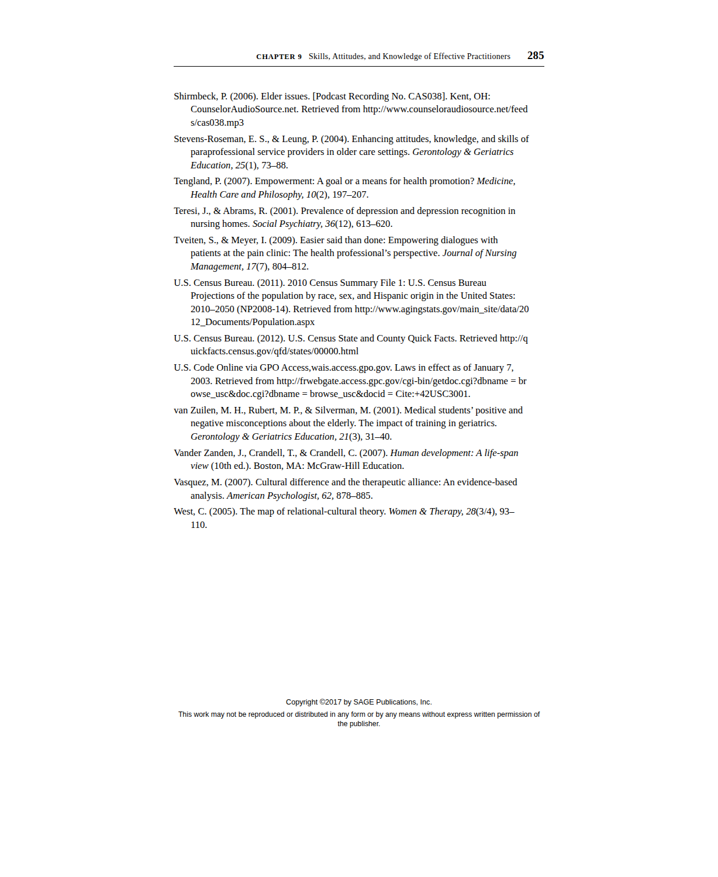Chapter 9 Skills, Attitudes, and Knowledge of Effective Practitioners 285
Shirmbeck, P. (2006). Elder issues. [Podcast Recording No. CAS038]. Kent, OH: CounselorAudioSource.net. Retrieved from http://www.counseloraudiosource.net/feeds/cas038.mp3
Stevens-Roseman, E. S., & Leung, P. (2004). Enhancing attitudes, knowledge, and skills of paraprofessional service providers in older care settings. Gerontology & Geriatrics Education, 25(1), 73–88.
Tengland, P. (2007). Empowerment: A goal or a means for health promotion? Medicine, Health Care and Philosophy, 10(2), 197–207.
Teresi, J., & Abrams, R. (2001). Prevalence of depression and depression recognition in nursing homes. Social Psychiatry, 36(12), 613–620.
Tveiten, S., & Meyer, I. (2009). Easier said than done: Empowering dialogues with patients at the pain clinic: The health professional’s perspective. Journal of Nursing Management, 17(7), 804–812.
U.S. Census Bureau. (2011). 2010 Census Summary File 1: U.S. Census Bureau Projections of the population by race, sex, and Hispanic origin in the United States: 2010–2050 (NP2008-14). Retrieved from http://www.agingstats.gov/main_site/data/2012_Documents/Population.aspx
U.S. Census Bureau. (2012). U.S. Census State and County Quick Facts. Retrieved http://quickfacts.census.gov/qfd/states/00000.html
U.S. Code Online via GPO Access,wais.access.gpo.gov. Laws in effect as of January 7, 2003. Retrieved from http://frwebgate.access.gpc.gov/cgi-bin/getdoc.cgi?dbname = browse_usc&doc.cgi?dbname = browse_usc&docid = Cite:+42USC3001.
van Zuilen, M. H., Rubert, M. P., & Silverman, M. (2001). Medical students’ positive and negative misconceptions about the elderly. The impact of training in geriatrics. Gerontology & Geriatrics Education, 21(3), 31–40.
Vander Zanden, J., Crandell, T., & Crandell, C. (2007). Human development: A life-span view (10th ed.). Boston, MA: McGraw-Hill Education.
Vasquez, M. (2007). Cultural difference and the therapeutic alliance: An evidence-based analysis. American Psychologist, 62, 878–885.
West, C. (2005). The map of relational-cultural theory. Women & Therapy, 28(3/4), 93–110.
Copyright ©2017 by SAGE Publications, Inc.
This work may not be reproduced or distributed in any form or by any means without express written permission of the publisher.